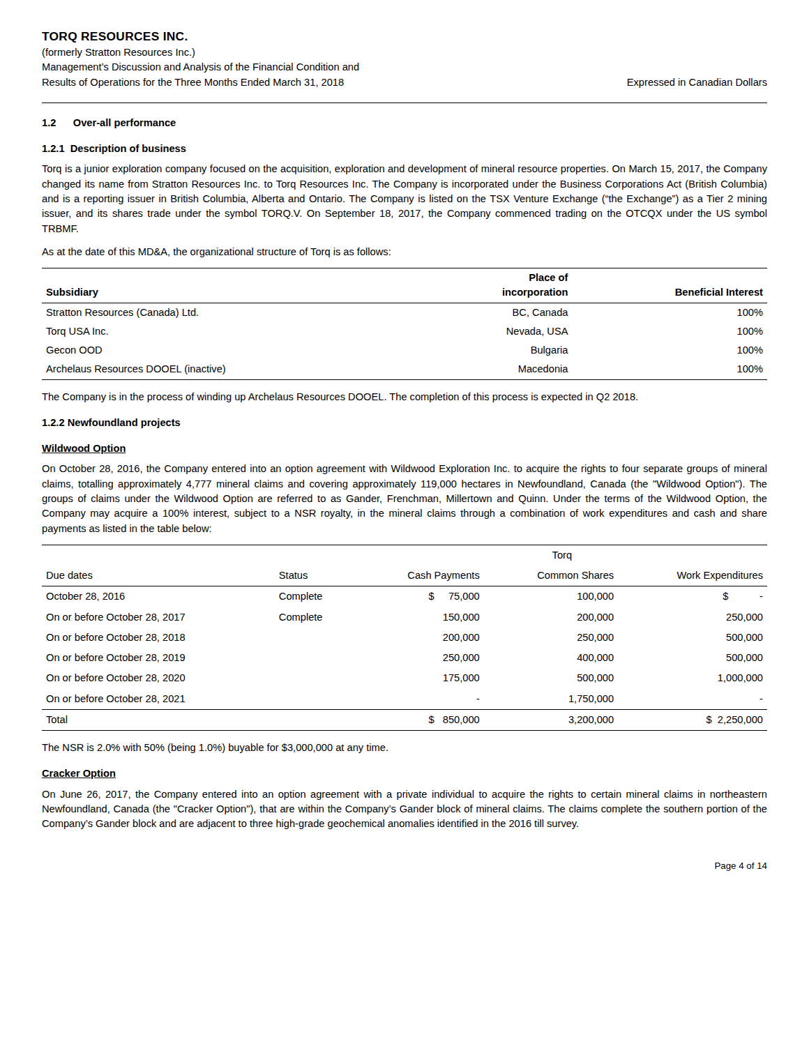TORQ RESOURCES INC.
(formerly Stratton Resources Inc.)
Management’s Discussion and Analysis of the Financial Condition and
Results of Operations for the Three Months Ended March 31, 2018
Expressed in Canadian Dollars
1.2 Over-all performance
1.2.1 Description of business
Torq is a junior exploration company focused on the acquisition, exploration and development of mineral resource properties. On March 15, 2017, the Company changed its name from Stratton Resources Inc. to Torq Resources Inc. The Company is incorporated under the Business Corporations Act (British Columbia) and is a reporting issuer in British Columbia, Alberta and Ontario. The Company is listed on the TSX Venture Exchange (“the Exchange”) as a Tier 2 mining issuer, and its shares trade under the symbol TORQ.V. On September 18, 2017, the Company commenced trading on the OTCQX under the US symbol TRBMF.
As at the date of this MD&A, the organizational structure of Torq is as follows:
| Subsidiary | Place of incorporation | Beneficial Interest |
| --- | --- | --- |
| Stratton Resources (Canada) Ltd. | BC, Canada | 100% |
| Torq USA Inc. | Nevada, USA | 100% |
| Gecon OOD | Bulgaria | 100% |
| Archelaus Resources DOOEL (inactive) | Macedonia | 100% |
The Company is in the process of winding up Archelaus Resources DOOEL. The completion of this process is expected in Q2 2018.
1.2.2 Newfoundland projects
Wildwood Option
On October 28, 2016, the Company entered into an option agreement with Wildwood Exploration Inc. to acquire the rights to four separate groups of mineral claims, totalling approximately 4,777 mineral claims and covering approximately 119,000 hectares in Newfoundland, Canada (the "Wildwood Option"). The groups of claims under the Wildwood Option are referred to as Gander, Frenchman, Millertown and Quinn. Under the terms of the Wildwood Option, the Company may acquire a 100% interest, subject to a NSR royalty, in the mineral claims through a combination of work expenditures and cash and share payments as listed in the table below:
| | | Torq |
| --- | --- | --- |
| Due dates | Status | Cash Payments | Common Shares | Work Expenditures |
| October 28, 2016 | Complete | $ 75,000 | 100,000 | $ - |
| On or before October 28, 2017 | Complete | 150,000 | 200,000 | 250,000 |
| On or before October 28, 2018 | | 200,000 | 250,000 | 500,000 |
| On or before October 28, 2019 | | 250,000 | 400,000 | 500,000 |
| On or before October 28, 2020 | | 175,000 | 500,000 | 1,000,000 |
| On or before October 28, 2021 | | - | 1,750,000 | - |
| Total | | $ 850,000 | 3,200,000 | $ 2,250,000 |
The NSR is 2.0% with 50% (being 1.0%) buyable for $3,000,000 at any time.
Cracker Option
On June 26, 2017, the Company entered into an option agreement with a private individual to acquire the rights to certain mineral claims in northeastern Newfoundland, Canada (the "Cracker Option"), that are within the Company’s Gander block of mineral claims. The claims complete the southern portion of the Company’s Gander block and are adjacent to three high-grade geochemical anomalies identified in the 2016 till survey.
Page 4 of 14